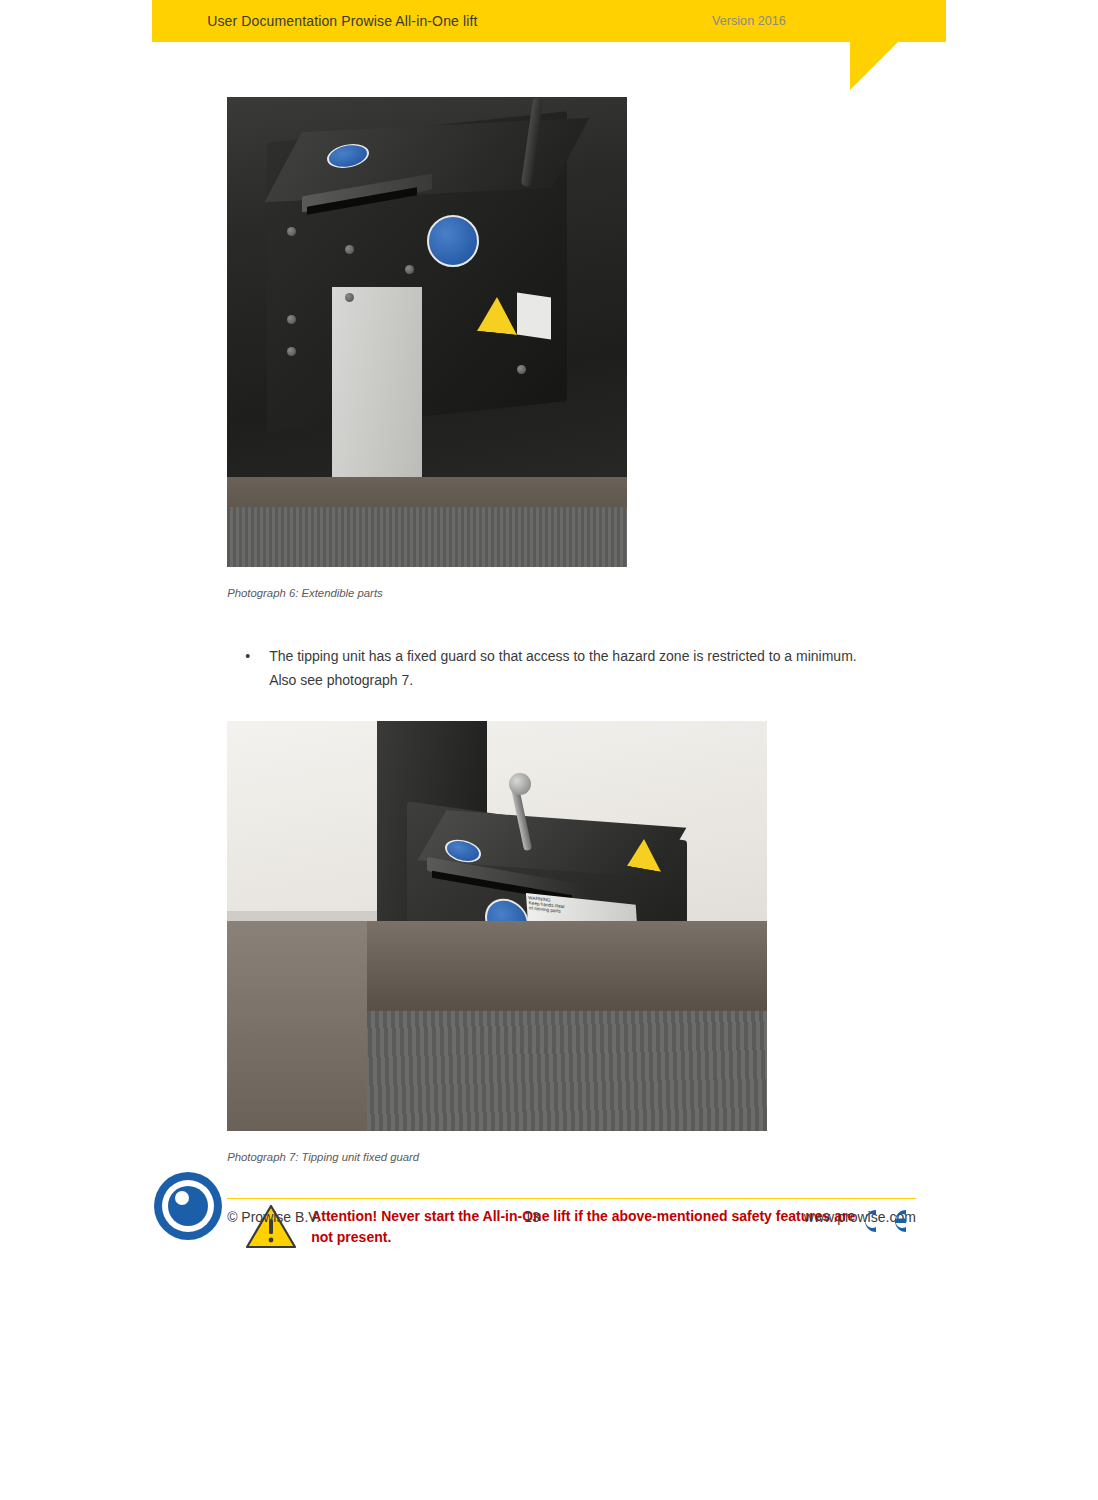User Documentation Prowise All-in-One lift Version 2016
Photograph 6: Extendible parts
The tipping unit has a fixed guard so that access to the hazard zone is restricted to a minimum. Also see photograph 7.
WARNING
Keep hands clear
of moving parts
Photograph 7: Tipping unit fixed guard
Attention! Never start the All-in-One lift if the above-mentioned safety features are not present.
© Prowise B.V. 13 www.prowise.com